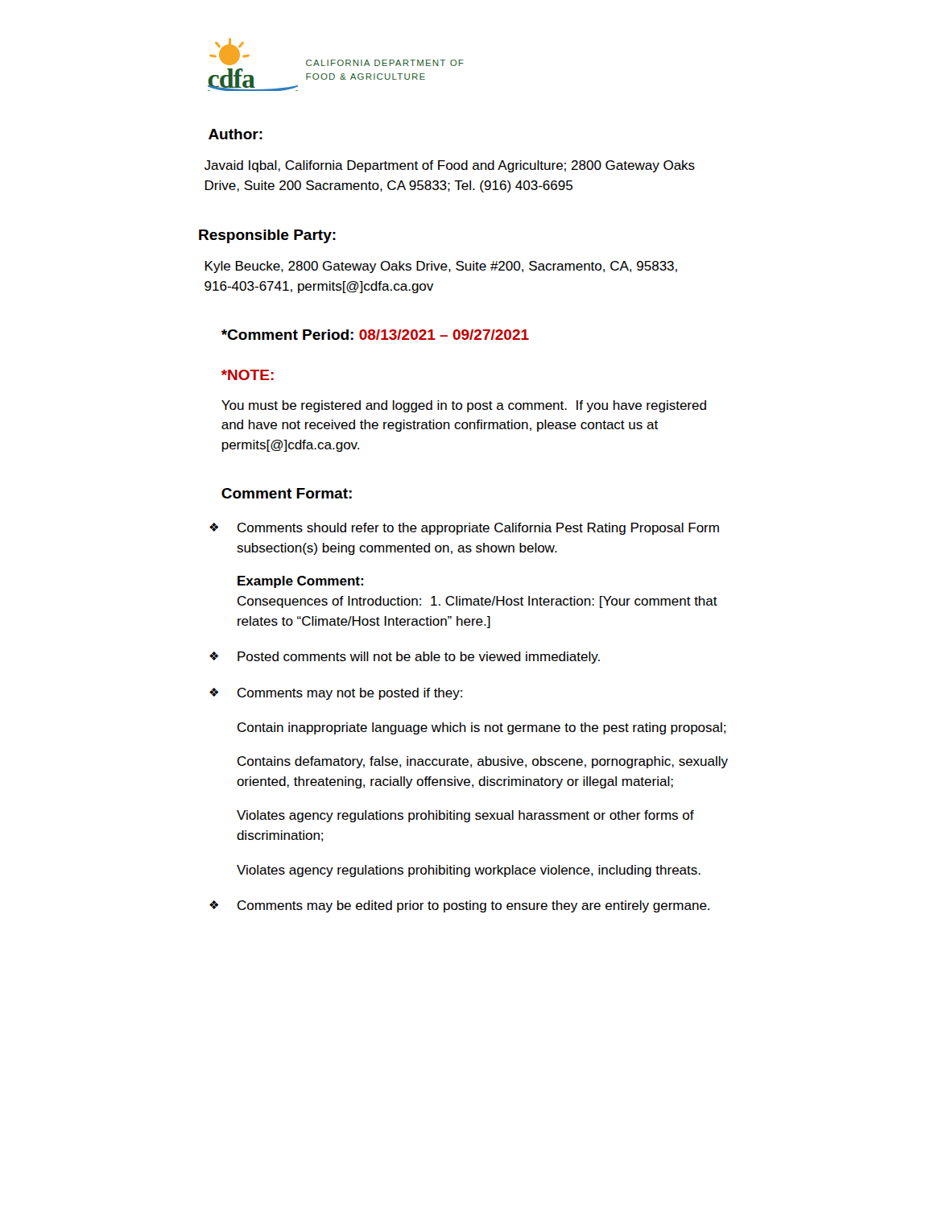cdfa
California Department of
Food & Agriculture
Author:
Javaid Iqbal, California Department of Food and Agriculture; 2800 Gateway Oaks Drive, Suite 200 Sacramento, CA 95833; Tel. (916) 403-6695
Responsible Party:
Kyle Beucke, 2800 Gateway Oaks Drive, Suite #200, Sacramento, CA, 95833,
916-403-6741, permits[@]cdfa.ca.gov
*Comment Period: 08/13/2021 – 09/27/2021
*NOTE:
You must be registered and logged in to post a comment. If you have registered and have not received the registration confirmation, please contact us at permits[@]cdfa.ca.gov.
Comment Format:
Comments should refer to the appropriate California Pest Rating Proposal Form subsection(s) being commented on, as shown below.
Example Comment:
Consequences of Introduction: 1. Climate/Host Interaction: [Your comment that relates to “Climate/Host Interaction” here.]
Posted comments will not be able to be viewed immediately.
Comments may not be posted if they:
Contain inappropriate language which is not germane to the pest rating proposal;
Contains defamatory, false, inaccurate, abusive, obscene, pornographic, sexually oriented, threatening, racially offensive, discriminatory or illegal material;
Violates agency regulations prohibiting sexual harassment or other forms of discrimination;
Violates agency regulations prohibiting workplace violence, including threats.
Comments may be edited prior to posting to ensure they are entirely germane.